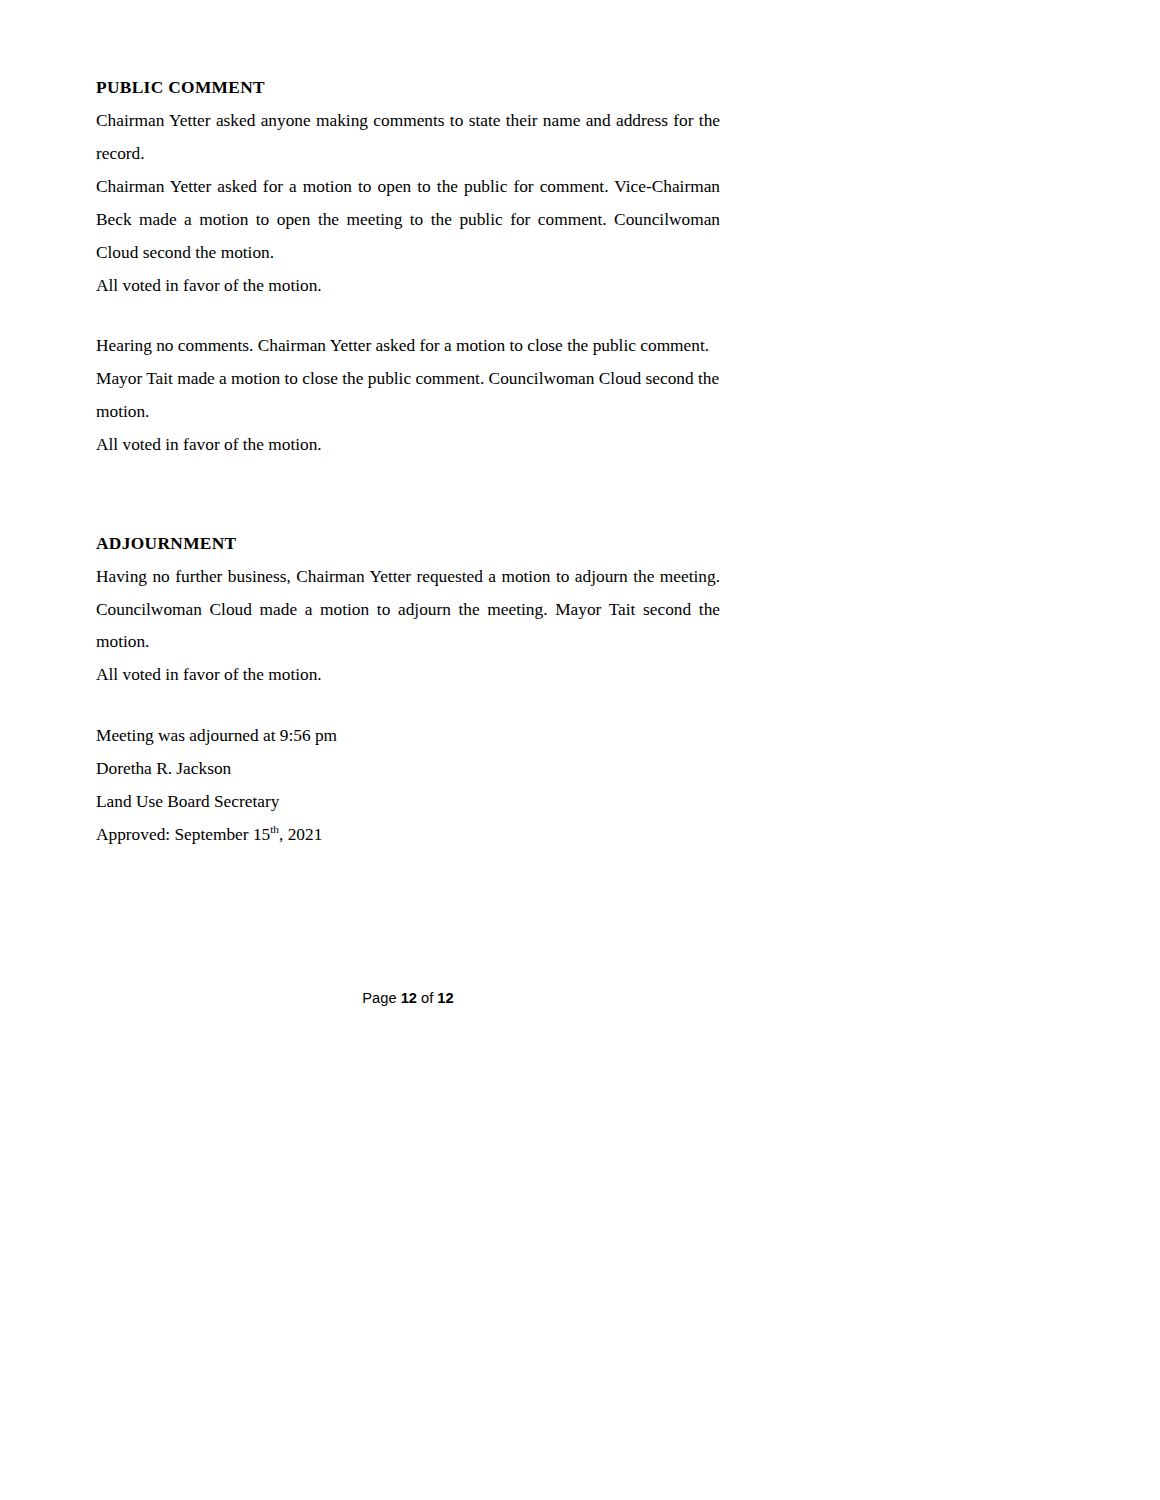PUBLIC COMMENT
Chairman Yetter asked anyone making comments to state their name and address for the record.
Chairman Yetter asked for a motion to open to the public for comment. Vice-Chairman Beck made a motion to open the meeting to the public for comment. Councilwoman Cloud second the motion.
All voted in favor of the motion.
Hearing no comments. Chairman Yetter asked for a motion to close the public comment.
Mayor Tait made a motion to close the public comment. Councilwoman Cloud second the motion.
All voted in favor of the motion.
ADJOURNMENT
Having no further business, Chairman Yetter requested a motion to adjourn the meeting. Councilwoman Cloud made a motion to adjourn the meeting. Mayor Tait second the motion.
All voted in favor of the motion.
Meeting was adjourned at 9:56 pm
Doretha R. Jackson
Land Use Board Secretary
Approved: September 15th, 2021
Page 12 of 12